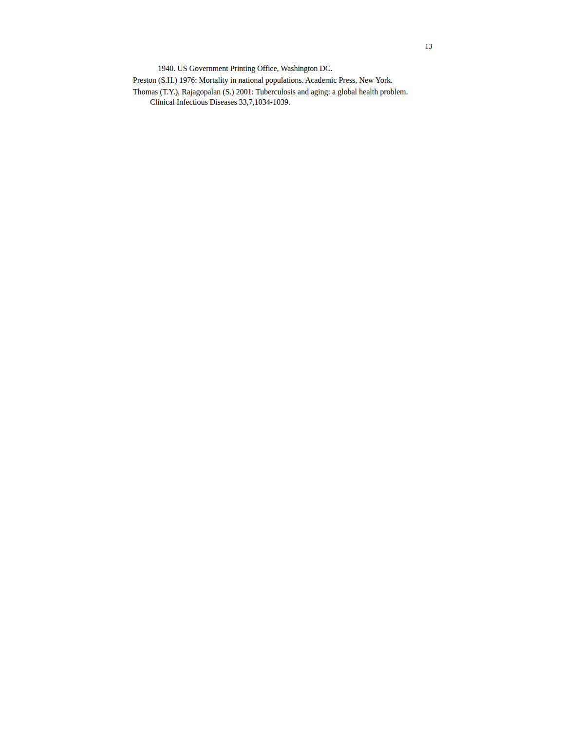13
1940. US Government Printing Office, Washington DC.
Preston (S.H.) 1976: Mortality in national populations. Academic Press, New York.
Thomas (T.Y.), Rajagopalan (S.) 2001: Tuberculosis and aging: a global health problem. Clinical Infectious Diseases 33,7,1034-1039.